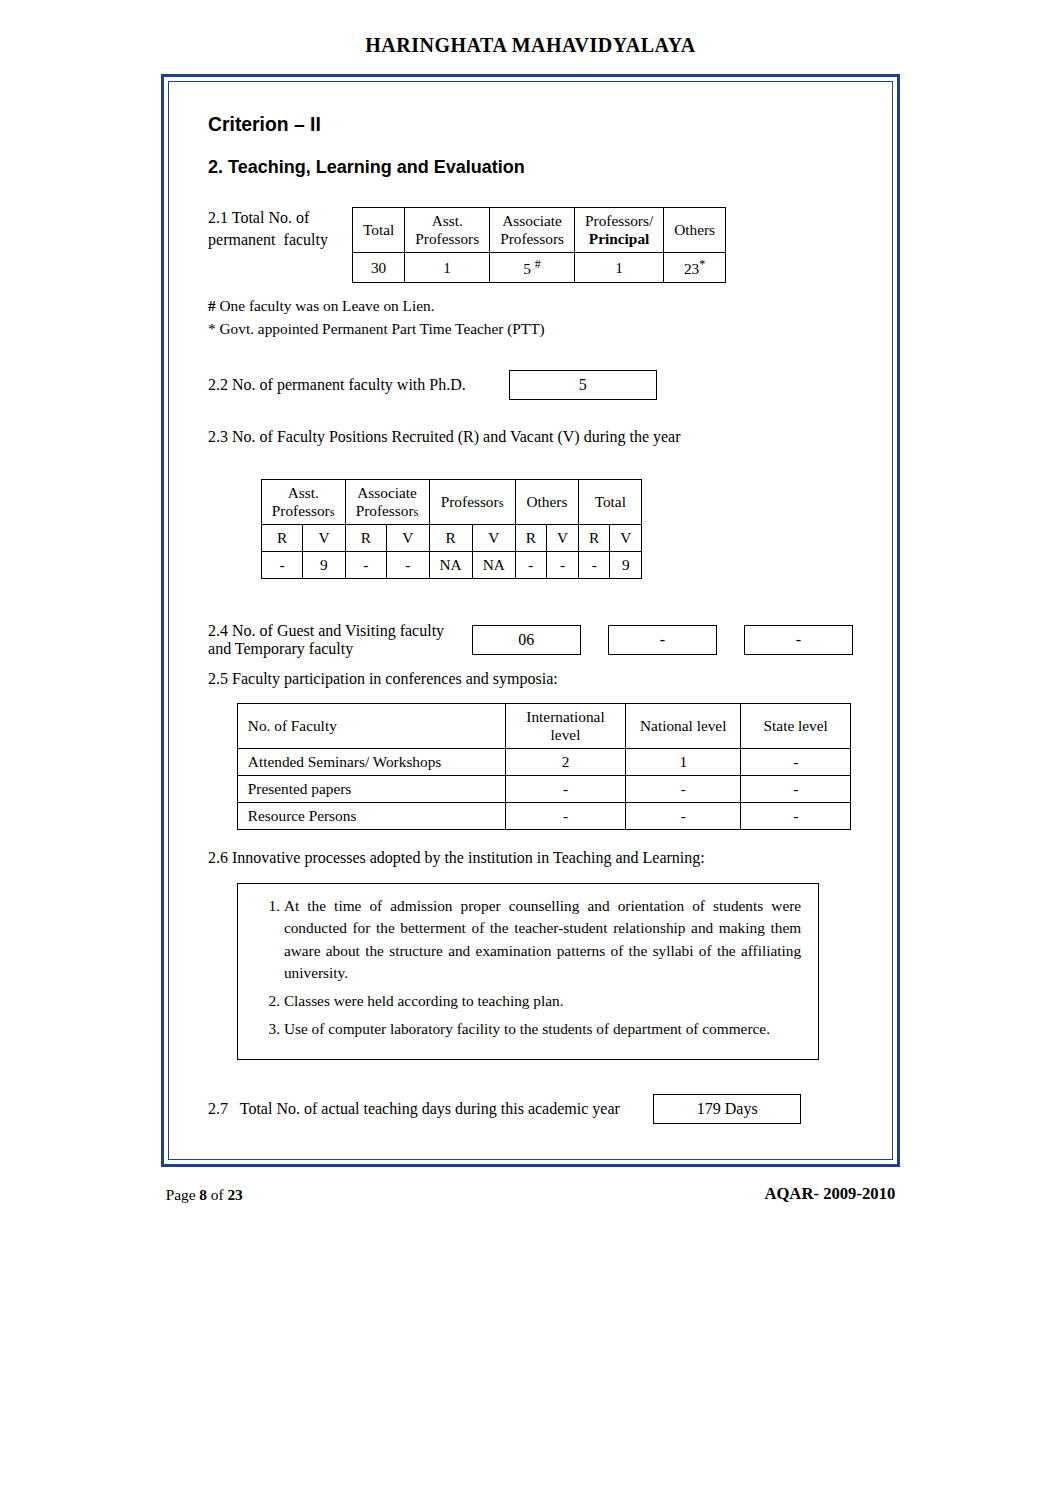HARINGHATA MAHAVIDYALAYA
Criterion – II
2. Teaching, Learning and Evaluation
2.1 Total No. of
permanent faculty
| Total | Asst. Professors | Associate Professors | Professors/ Principal | Others |
| --- | --- | --- | --- | --- |
| 30 | 1 | 5 # | 1 | 23 * |
# One faculty was on Leave on Lien.
* Govt. appointed Permanent Part Time Teacher (PTT)
2.2 No. of permanent faculty with Ph.D. 5
2.3 No. of Faculty Positions Recruited (R) and Vacant (V) during the year
| Asst. Professor s | Associate Professor s | Professor s | Others | Total |
| --- | --- | --- | --- | --- |
| R | V | R | V | R | V | R | V | R | V |
| - | 9 | - | - | NA | NA | - | - | - | 9 |
2.4 No. of Guest and Visiting faculty and Temporary faculty 06 - -
2.5 Faculty participation in conferences and symposia:
| No. of Faculty | International level | National level | State level |
| --- | --- | --- | --- |
| Attended Seminars/ Workshops | 2 | 1 | - |
| Presented papers | - | - | - |
| Resource Persons | - | - | - |
2.6 Innovative processes adopted by the institution in Teaching and Learning:
At the time of admission proper counselling and orientation of students were conducted for the betterment of the teacher-student relationship and making them aware about the structure and examination patterns of the syllabi of the affiliating university.
Classes were held according to teaching plan.
Use of computer laboratory facility to the students of department of commerce.
2.7 Total No. of actual teaching days during this academic year 179 Days
Page 8 of 23
AQAR- 2009-2010